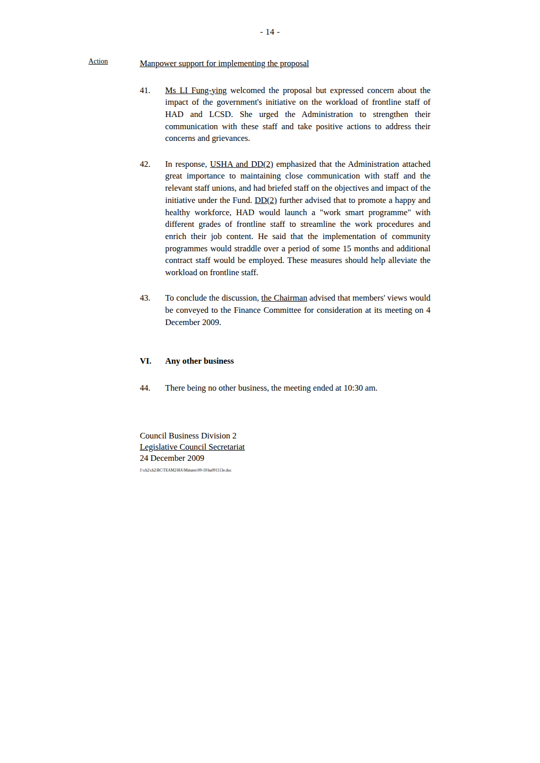- 14 -
Action
Manpower support for implementing the proposal
41.
Ms LI Fung-ying welcomed the proposal but expressed concern about the impact of the government's initiative on the workload of frontline staff of HAD and LCSD. She urged the Administration to strengthen their communication with these staff and take positive actions to address their concerns and grievances.
42.
In response, USHA and DD(2) emphasized that the Administration attached great importance to maintaining close communication with staff and the relevant staff unions, and had briefed staff on the objectives and impact of the initiative under the Fund. DD(2) further advised that to promote a happy and healthy workforce, HAD would launch a "work smart programme" with different grades of frontline staff to streamline the work procedures and enrich their job content. He said that the implementation of community programmes would straddle over a period of some 15 months and additional contract staff would be employed. These measures should help alleviate the workload on frontline staff.
43.
To conclude the discussion, the Chairman advised that members' views would be conveyed to the Finance Committee for consideration at its meeting on 4 December 2009.
VI.
Any other business
44.
There being no other business, the meeting ended at 10:30 am.
Council Business Division 2
Legislative Council Secretariat
24 December 2009
J:\cb2\cb2\BC\TEAM2\HA\Minutes\09-10\ha091113e.doc